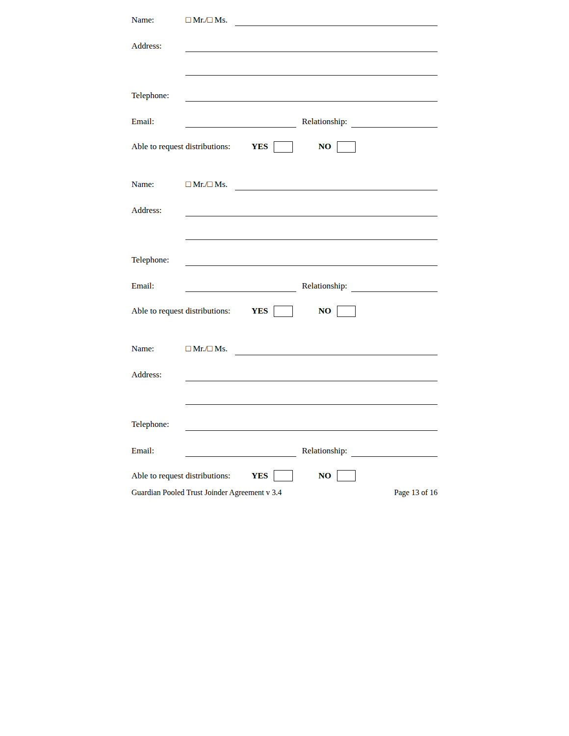Name: □ Mr./□ Ms.
Address:
Telephone:
Email: Relationship:
Able to request distributions: YES NO
Name: □ Mr./□ Ms.
Address:
Telephone:
Email: Relationship:
Able to request distributions: YES NO
Name: □ Mr./□ Ms.
Address:
Telephone:
Email: Relationship:
Able to request distributions: YES NO
Guardian Pooled Trust Joinder Agreement v 3.4 Page 13 of 16